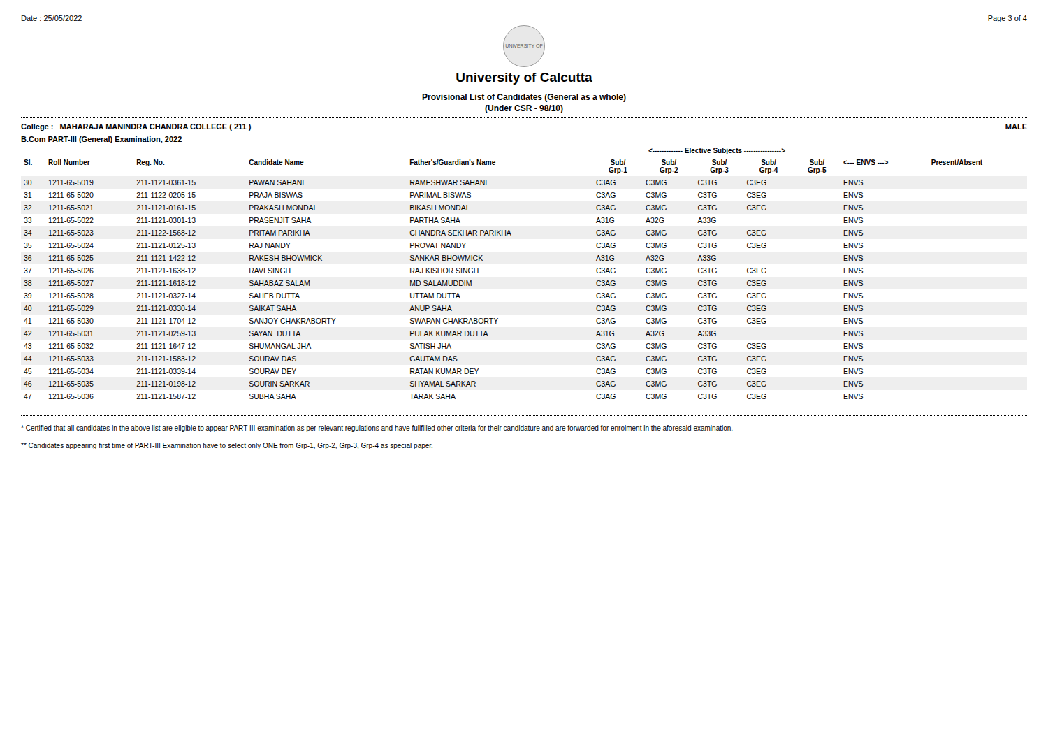Date : 25/05/2022
Page 3 of 4
UNIVERSITY OF CALCUTTA
University of Calcutta
Provisional List of Candidates (General as a whole)
(Under CSR - 98/10)
College : MAHARAJA MANINDRA CHANDRA COLLEGE ( 211 ) MALE
B.Com PART-III (General) Examination, 2022
| | <------------- Elective Subjects ----------------> | |
| --- | --- | --- |
| Sl. | Roll Number | Reg. No. | Candidate Name | Father's/Guardian's Name | Sub/ Grp-1 | Sub/ Grp-2 | Sub/ Grp-3 | Sub/ Grp-4 | Sub/ Grp-5 | <--- ENVS ---> | Present/Absent |
| 30 | 1211-65-5019 | 211-1121-0361-15 | PAWAN SAHANI | RAMESHWAR SAHANI | C3AG | C3MG | C3TG | C3EG | | ENVS | |
| 31 | 1211-65-5020 | 211-1122-0205-15 | PRAJA BISWAS | PARIMAL BISWAS | C3AG | C3MG | C3TG | C3EG | | ENVS | |
| 32 | 1211-65-5021 | 211-1121-0161-15 | PRAKASH MONDAL | BIKASH MONDAL | C3AG | C3MG | C3TG | C3EG | | ENVS | |
| 33 | 1211-65-5022 | 211-1121-0301-13 | PRASENJIT SAHA | PARTHA SAHA | A31G | A32G | A33G | | | ENVS | |
| 34 | 1211-65-5023 | 211-1122-1568-12 | PRITAM PARIKHA | CHANDRA SEKHAR PARIKHA | C3AG | C3MG | C3TG | C3EG | | ENVS | |
| 35 | 1211-65-5024 | 211-1121-0125-13 | RAJ NANDY | PROVAT NANDY | C3AG | C3MG | C3TG | C3EG | | ENVS | |
| 36 | 1211-65-5025 | 211-1121-1422-12 | RAKESH BHOWMICK | SANKAR BHOWMICK | A31G | A32G | A33G | | | ENVS | |
| 37 | 1211-65-5026 | 211-1121-1638-12 | RAVI SINGH | RAJ KISHOR SINGH | C3AG | C3MG | C3TG | C3EG | | ENVS | |
| 38 | 1211-65-5027 | 211-1121-1618-12 | SAHABAZ SALAM | MD SALAMUDDIM | C3AG | C3MG | C3TG | C3EG | | ENVS | |
| 39 | 1211-65-5028 | 211-1121-0327-14 | SAHEB DUTTA | UTTAM DUTTA | C3AG | C3MG | C3TG | C3EG | | ENVS | |
| 40 | 1211-65-5029 | 211-1121-0330-14 | SAIKAT SAHA | ANUP SAHA | C3AG | C3MG | C3TG | C3EG | | ENVS | |
| 41 | 1211-65-5030 | 211-1121-1704-12 | SANJOY CHAKRABORTY | SWAPAN CHAKRABORTY | C3AG | C3MG | C3TG | C3EG | | ENVS | |
| 42 | 1211-65-5031 | 211-1121-0259-13 | SAYAN DUTTA | PULAK KUMAR DUTTA | A31G | A32G | A33G | | | ENVS | |
| 43 | 1211-65-5032 | 211-1121-1647-12 | SHUMANGAL JHA | SATISH JHA | C3AG | C3MG | C3TG | C3EG | | ENVS | |
| 44 | 1211-65-5033 | 211-1121-1583-12 | SOURAV DAS | GAUTAM DAS | C3AG | C3MG | C3TG | C3EG | | ENVS | |
| 45 | 1211-65-5034 | 211-1121-0339-14 | SOURAV DEY | RATAN KUMAR DEY | C3AG | C3MG | C3TG | C3EG | | ENVS | |
| 46 | 1211-65-5035 | 211-1121-0198-12 | SOURIN SARKAR | SHYAMAL SARKAR | C3AG | C3MG | C3TG | C3EG | | ENVS | |
| 47 | 1211-65-5036 | 211-1121-1587-12 | SUBHA SAHA | TARAK SAHA | C3AG | C3MG | C3TG | C3EG | | ENVS | |
* Certified that all candidates in the above list are eligible to appear PART-III examination as per relevant regulations and have fullfilled other criteria for their candidature and are forwarded for enrolment in the aforesaid examination.
** Candidates appearing first time of PART-III Examination have to select only ONE from Grp-1, Grp-2, Grp-3, Grp-4 as special paper.